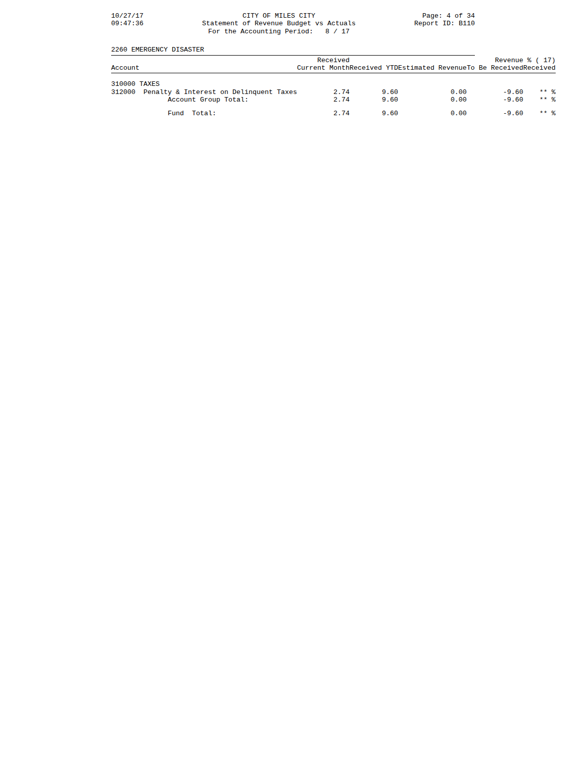10/27/17
09:47:36
CITY OF MILES CITY
Statement of Revenue Budget vs Actuals
For the Accounting Period: 8 / 17
Page: 4 of 34
Report ID: B110
2260 EMERGENCY DISASTER
| | Received | | | Revenue | % ( 17) |
| Account | Current Month | Received YTD | Estimated Revenue | To Be Received | Received |
| 310000 TAXES | | | | | |
| 312000 Penalty & Interest on Delinquent Taxes | 2.74 | 9.60 | 0.00 | -9.60 | ** % |
| Account Group Total: | 2.74 | 9.60 | 0.00 | -9.60 | ** % |
| Fund Total: | 2.74 | 9.60 | 0.00 | -9.60 | ** % |